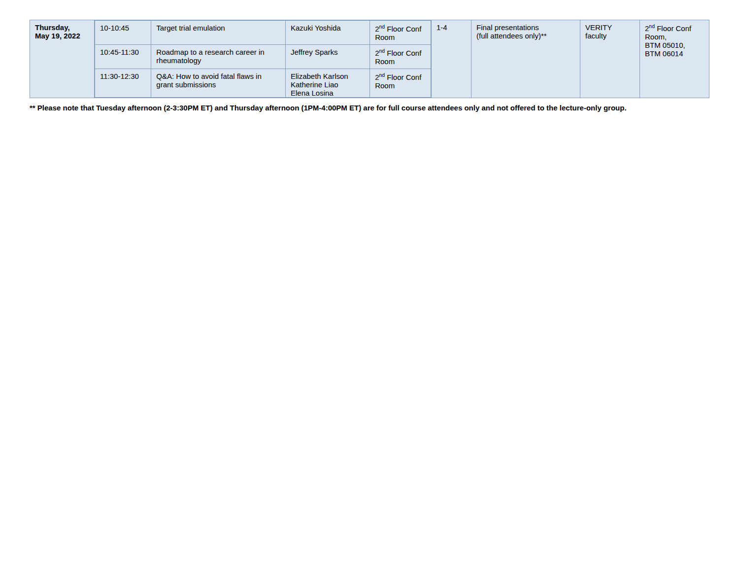| Thursday, May 19, 2022 | / 10-10:45 / Target trial emulation / Kazuki Yoshida / 2 nd Floor Conf Room / / 10:45-11:30 / Roadmap to a research career in rheumatology / Jeffrey Sparks / 2 nd Floor Conf Room / / 11:30-12:30 / Q&A: How to avoid fatal flaws in grant submissions / Elizabeth Karlson Katherine Liao Elena Losina / 2 nd Floor Conf Room / | 1-4 | Final presentations (full attendees only)** | VERITY faculty | 2 nd Floor Conf Room, BTM 05010, BTM 06014 |
** Please note that Tuesday afternoon (2-3:30PM ET) and Thursday afternoon (1PM-4:00PM ET) are for full course attendees only and not offered to the lecture-only group.